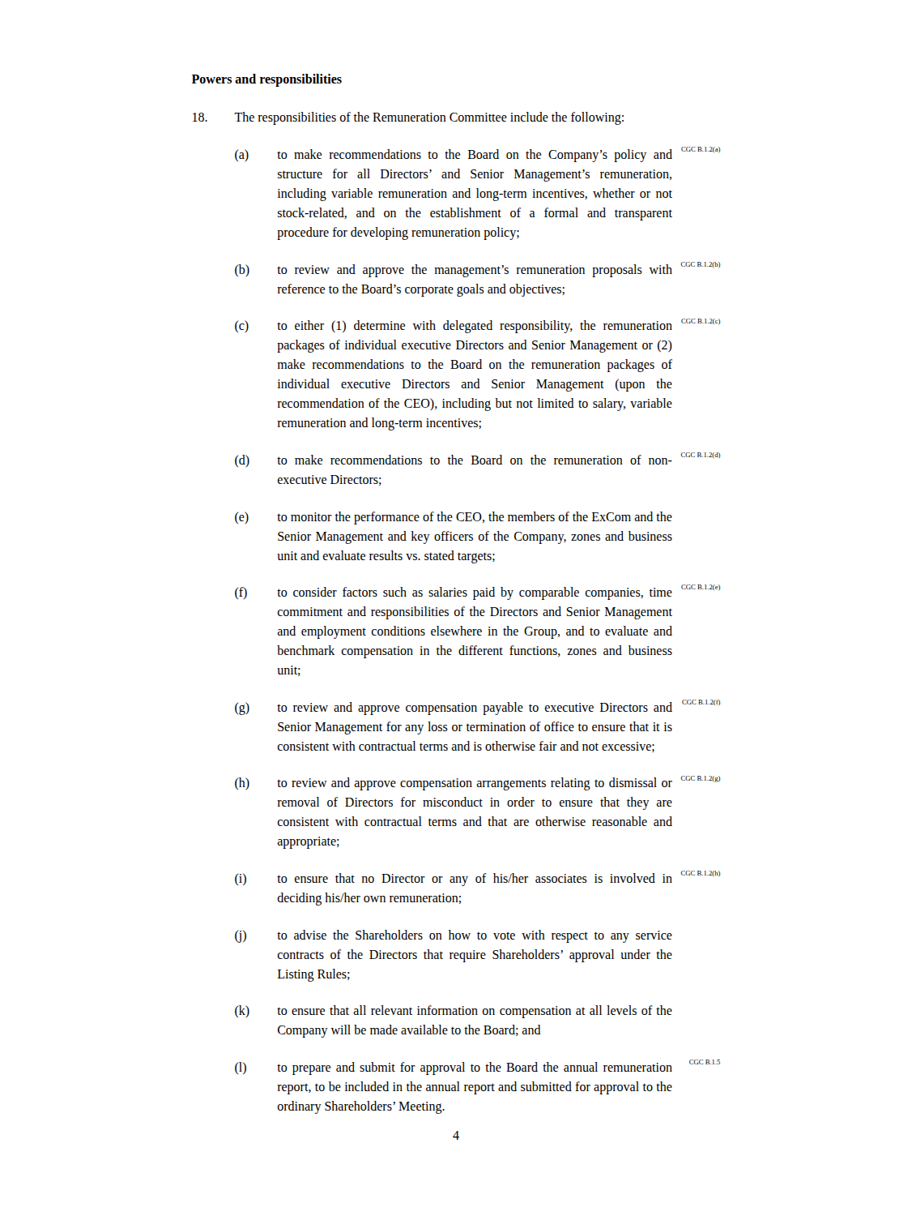Powers and responsibilities
18.
The responsibilities of the Remuneration Committee include the following:
(a)
CGC B.1.2(a) to make recommendations to the Board on the Company’s policy and structure for all Directors’ and Senior Management’s remuneration, including variable remuneration and long-term incentives, whether or not stock-related, and on the establishment of a formal and transparent procedure for developing remuneration policy;
(b)
CGC B.1.2(b) to review and approve the management’s remuneration proposals with reference to the Board’s corporate goals and objectives;
(c)
CGC B.1.2(c) to either (1) determine with delegated responsibility, the remuneration packages of individual executive Directors and Senior Management or (2) make recommendations to the Board on the remuneration packages of individual executive Directors and Senior Management (upon the recommendation of the CEO), including but not limited to salary, variable remuneration and long-term incentives;
(d)
CGC B.1.2(d) to make recommendations to the Board on the remuneration of non-executive Directors;
(e)
to monitor the performance of the CEO, the members of the ExCom and the Senior Management and key officers of the Company, zones and business unit and evaluate results vs. stated targets;
(f)
CGC B.1.2(e) to consider factors such as salaries paid by comparable companies, time commitment and responsibilities of the Directors and Senior Management and employment conditions elsewhere in the Group, and to evaluate and benchmark compensation in the different functions, zones and business unit;
(g)
CGC B.1.2(f) to review and approve compensation payable to executive Directors and Senior Management for any loss or termination of office to ensure that it is consistent with contractual terms and is otherwise fair and not excessive;
(h)
CGC B.1.2(g) to review and approve compensation arrangements relating to dismissal or removal of Directors for misconduct in order to ensure that they are consistent with contractual terms and that are otherwise reasonable and appropriate;
(i)
CGC B.1.2(h) to ensure that no Director or any of his/her associates is involved in deciding his/her own remuneration;
(j)
to advise the Shareholders on how to vote with respect to any service contracts of the Directors that require Shareholders’ approval under the Listing Rules;
(k)
to ensure that all relevant information on compensation at all levels of the Company will be made available to the Board; and
(l)
CGC B.1.5 to prepare and submit for approval to the Board the annual remuneration report, to be included in the annual report and submitted for approval to the ordinary Shareholders’ Meeting.
4